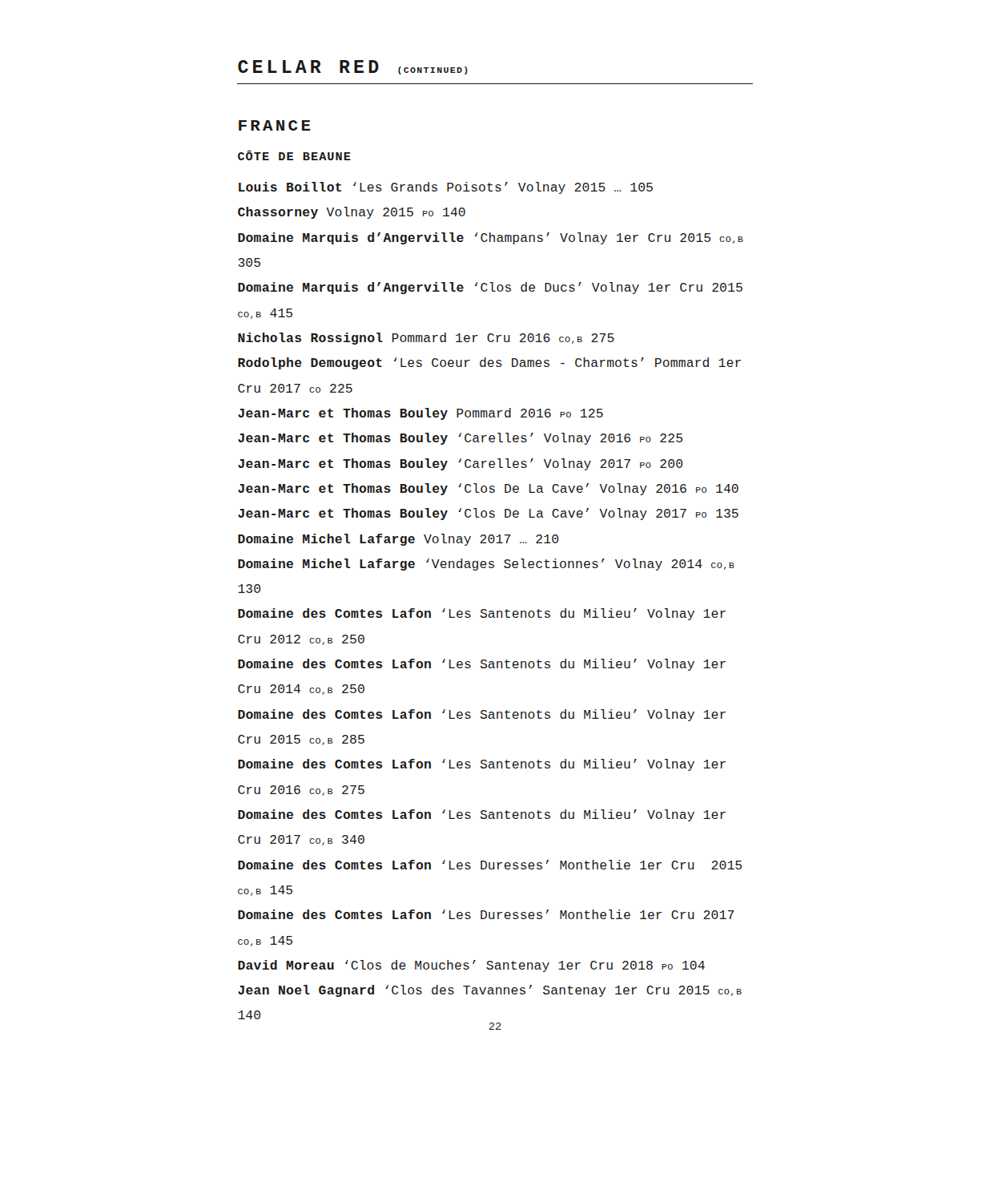CELLAR RED (CONTINUED)
FRANCE
CÔTE DE BEAUNE
Louis Boillot ‘Les Grands Poisots’ Volnay 2015 … 105
Chassorney Volnay 2015 po 140
Domaine Marquis d’Angerville ‘Champans’ Volnay 1er Cru 2015 co,b 305
Domaine Marquis d’Angerville ‘Clos de Ducs’ Volnay 1er Cru 2015 co,b 415
Nicholas Rossignol Pommard 1er Cru 2016 co,b 275
Rodolphe Demougeot ‘Les Coeur des Dames - Charmots’ Pommard 1er Cru 2017 co 225
Jean-Marc et Thomas Bouley Pommard 2016 po 125
Jean-Marc et Thomas Bouley ‘Carelles’ Volnay 2016 po 225
Jean-Marc et Thomas Bouley ‘Carelles’ Volnay 2017 po 200
Jean-Marc et Thomas Bouley ‘Clos De La Cave’ Volnay 2016 po 140
Jean-Marc et Thomas Bouley ‘Clos De La Cave’ Volnay 2017 po 135
Domaine Michel Lafarge Volnay 2017 … 210
Domaine Michel Lafarge ‘Vendages Selectionnes’ Volnay 2014 co,b 130
Domaine des Comtes Lafon ‘Les Santenots du Milieu’ Volnay 1er Cru 2012 co,b 250
Domaine des Comtes Lafon ‘Les Santenots du Milieu’ Volnay 1er Cru 2014 co,b 250
Domaine des Comtes Lafon ‘Les Santenots du Milieu’ Volnay 1er Cru 2015 co,b 285
Domaine des Comtes Lafon ‘Les Santenots du Milieu’ Volnay 1er Cru 2016 co,b 275
Domaine des Comtes Lafon ‘Les Santenots du Milieu’ Volnay 1er Cru 2017 co,b 340
Domaine des Comtes Lafon ‘Les Duresses’ Monthelie 1er Cru 2015 co,b 145
Domaine des Comtes Lafon ‘Les Duresses’ Monthelie 1er Cru 2017 co,b 145
David Moreau ‘Clos de Mouches’ Santenay 1er Cru 2018 po 104
Jean Noel Gagnard ‘Clos des Tavannes’ Santenay 1er Cru 2015 co,b 140
22